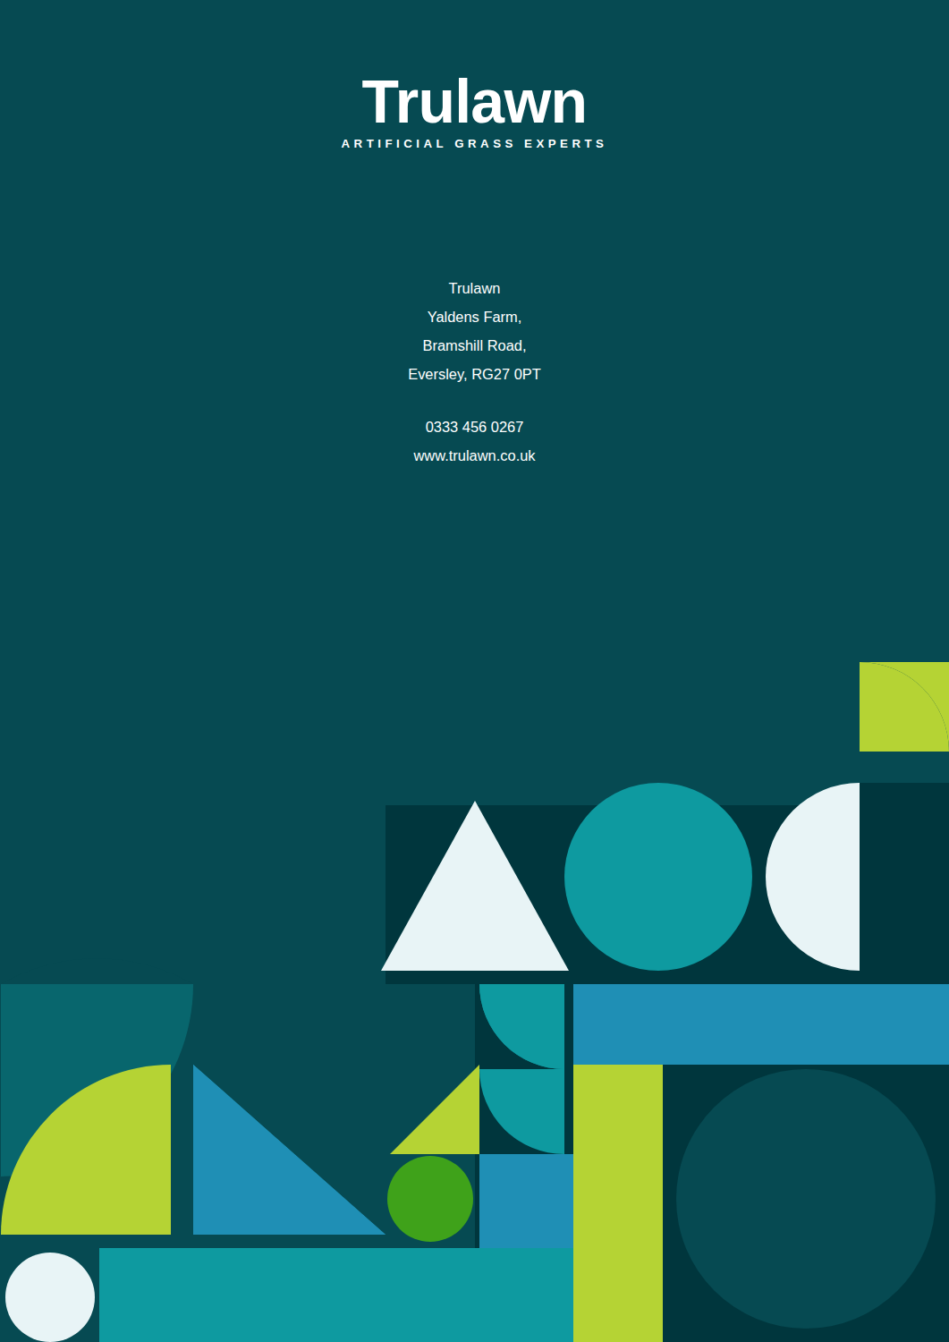Trulawn
Artificial Grass Experts
Trulawn
Yaldens Farm,
Bramshill Road,
Eversley, RG27 0PT
0333 456 0267
www.trulawn.co.uk